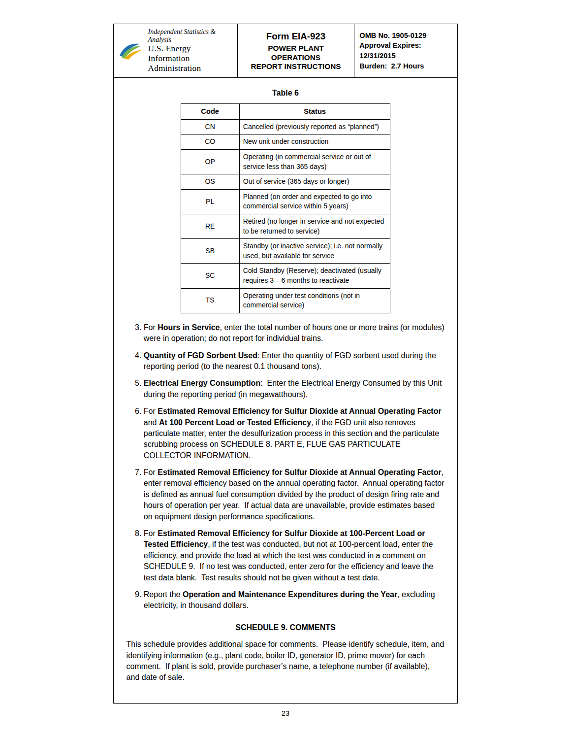Independent Statistics & Analysis
U.S. Energy Information
Administration
Form EIA-923 POWER PLANT OPERATIONS
REPORT INSTRUCTIONS
OMB No. 1905-0129
Approval Expires: 12/31/2015
Burden: 2.7 Hours
Table 6
| Code | Status |
| --- | --- |
| CN | Cancelled (previously reported as “planned”) |
| CO | New unit under construction |
| OP | Operating (in commercial service or out of service less than 365 days) |
| OS | Out of service (365 days or longer) |
| PL | Planned (on order and expected to go into commercial service within 5 years) |
| RE | Retired (no longer in service and not expected to be returned to service) |
| SB | Standby (or inactive service); i.e. not normally used, but available for service |
| SC | Cold Standby (Reserve); deactivated (usually requires 3 – 6 months to reactivate |
| TS | Operating under test conditions (not in commercial service) |
For Hours in Service, enter the total number of hours one or more trains (or modules) were in operation; do not report for individual trains.
Quantity of FGD Sorbent Used: Enter the quantity of FGD sorbent used during the reporting period (to the nearest 0.1 thousand tons).
Electrical Energy Consumption: Enter the Electrical Energy Consumed by this Unit during the reporting period (in megawatthours).
For Estimated Removal Efficiency for Sulfur Dioxide at Annual Operating Factor and At 100 Percent Load or Tested Efficiency, if the FGD unit also removes particulate matter, enter the desulfurization process in this section and the particulate scrubbing process on SCHEDULE 8. PART E, FLUE GAS PARTICULATE COLLECTOR INFORMATION.
For Estimated Removal Efficiency for Sulfur Dioxide at Annual Operating Factor, enter removal efficiency based on the annual operating factor. Annual operating factor is defined as annual fuel consumption divided by the product of design firing rate and hours of operation per year. If actual data are unavailable, provide estimates based on equipment design performance specifications.
For Estimated Removal Efficiency for Sulfur Dioxide at 100-Percent Load or Tested Efficiency, if the test was conducted, but not at 100-percent load, enter the efficiency, and provide the load at which the test was conducted in a comment on SCHEDULE 9. If no test was conducted, enter zero for the efficiency and leave the test data blank. Test results should not be given without a test date.
Report the Operation and Maintenance Expenditures during the Year, excluding electricity, in thousand dollars.
SCHEDULE 9. COMMENTS
This schedule provides additional space for comments. Please identify schedule, item, and identifying information (e.g., plant code, boiler ID, generator ID, prime mover) for each comment. If plant is sold, provide purchaser’s name, a telephone number (if available), and date of sale.
23